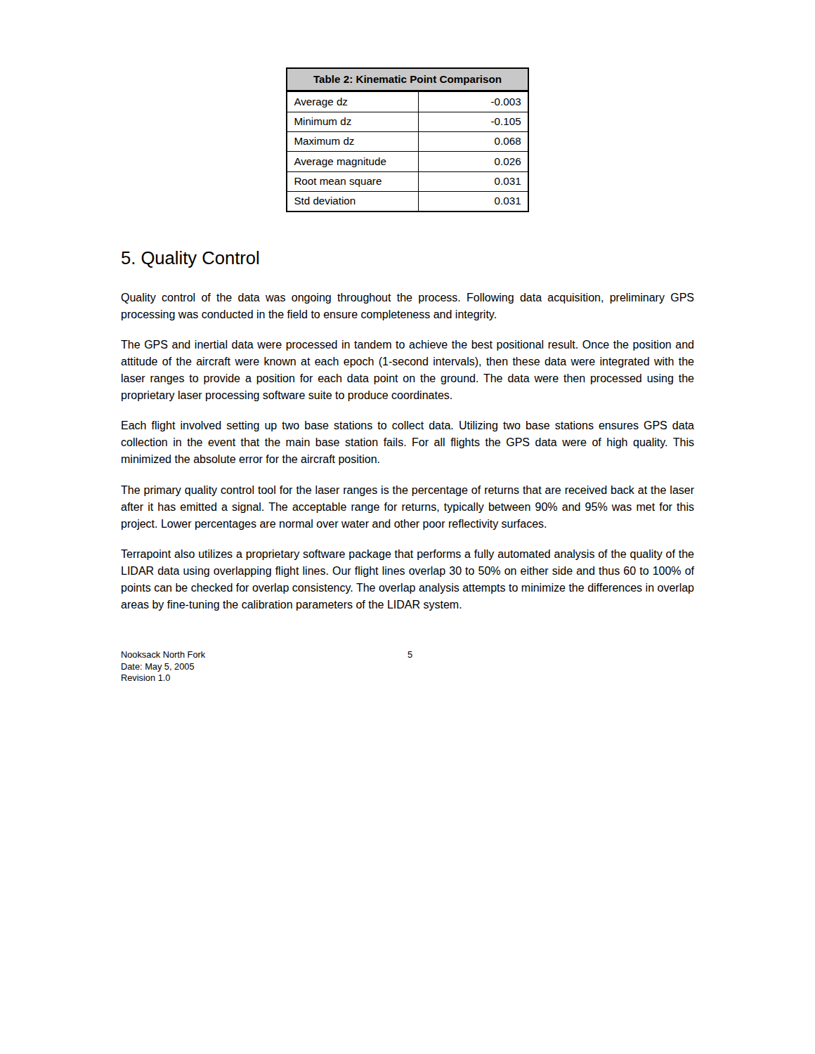Table 2: Kinematic Point Comparison
| Average dz | -0.003 |
| Minimum dz | -0.105 |
| Maximum dz | 0.068 |
| Average magnitude | 0.026 |
| Root mean square | 0.031 |
| Std deviation | 0.031 |
5. Quality Control
Quality control of the data was ongoing throughout the process. Following data acquisition, preliminary GPS processing was conducted in the field to ensure completeness and integrity.
The GPS and inertial data were processed in tandem to achieve the best positional result. Once the position and attitude of the aircraft were known at each epoch (1-second intervals), then these data were integrated with the laser ranges to provide a position for each data point on the ground. The data were then processed using the proprietary laser processing software suite to produce coordinates.
Each flight involved setting up two base stations to collect data. Utilizing two base stations ensures GPS data collection in the event that the main base station fails. For all flights the GPS data were of high quality. This minimized the absolute error for the aircraft position.
The primary quality control tool for the laser ranges is the percentage of returns that are received back at the laser after it has emitted a signal. The acceptable range for returns, typically between 90% and 95% was met for this project. Lower percentages are normal over water and other poor reflectivity surfaces.
Terrapoint also utilizes a proprietary software package that performs a fully automated analysis of the quality of the LIDAR data using overlapping flight lines. Our flight lines overlap 30 to 50% on either side and thus 60 to 100% of points can be checked for overlap consistency. The overlap analysis attempts to minimize the differences in overlap areas by fine-tuning the calibration parameters of the LIDAR system.
Nooksack North Fork
Date: May 5, 2005
Revision 1.0 5